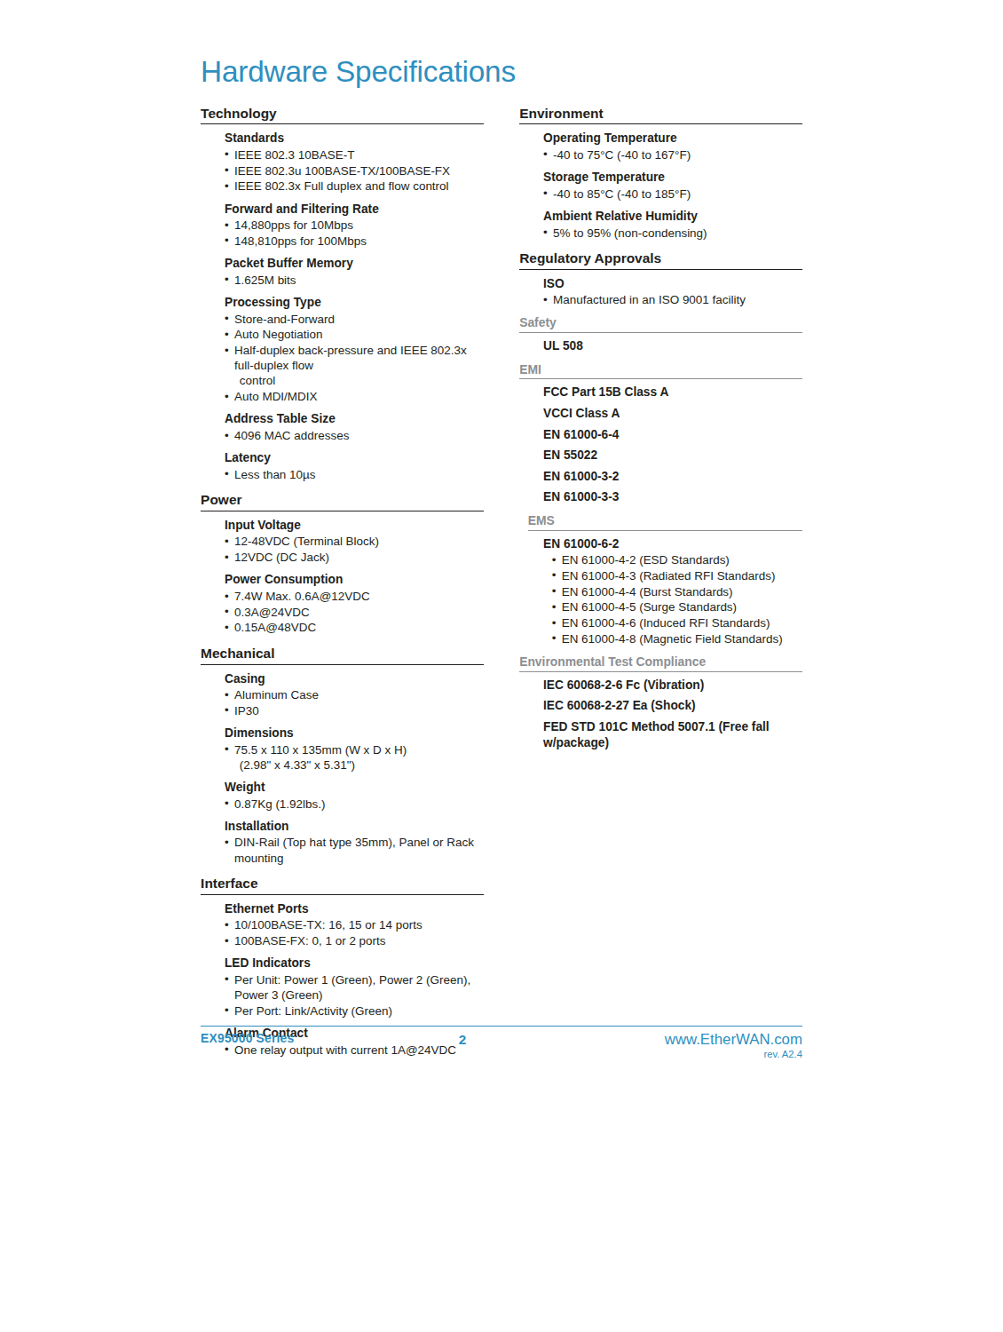Hardware Specifications
Technology
Standards
IEEE 802.3 10BASE-T
IEEE 802.3u 100BASE-TX/100BASE-FX
IEEE 802.3x Full duplex and flow control
Forward and Filtering Rate
14,880pps for 10Mbps
148,810pps for 100Mbps
Packet Buffer Memory
1.625M bits
Processing Type
Store-and-Forward
Auto Negotiation
Half-duplex back-pressure and IEEE 802.3x full-duplex flowcontrol
Auto MDI/MDIX
Address Table Size
4096 MAC addresses
Latency
Less than 10µs
Power
Input Voltage
12-48VDC (Terminal Block)
12VDC (DC Jack)
Power Consumption
7.4W Max. 0.6A@12VDC
0.3A@24VDC
0.15A@48VDC
Mechanical
Casing
Aluminum Case
IP30
Dimensions
75.5 x 110 x 135mm (W x D x H)(2.98" x 4.33" x 5.31")
Weight
0.87Kg (1.92lbs.)
Installation
DIN-Rail (Top hat type 35mm), Panel or Rack mounting
Interface
Ethernet Ports
10/100BASE-TX: 16, 15 or 14 ports
100BASE-FX: 0, 1 or 2 ports
LED Indicators
Per Unit: Power 1 (Green), Power 2 (Green), Power 3 (Green)
Per Port: Link/Activity (Green)
Alarm Contact
One relay output with current 1A@24VDC
Environment
Operating Temperature
-40 to 75°C (-40 to 167°F)
Storage Temperature
-40 to 85°C (-40 to 185°F)
Ambient Relative Humidity
5% to 95% (non-condensing)
Regulatory Approvals
ISO
Manufactured in an ISO 9001 facility
Safety
UL 508
EMI
FCC Part 15B Class A
VCCI Class A
EN 61000-6-4
EN 55022
EN 61000-3-2
EN 61000-3-3
EMS
EN 61000-6-2
EN 61000-4-2 (ESD Standards)
EN 61000-4-3 (Radiated RFI Standards)
EN 61000-4-4 (Burst Standards)
EN 61000-4-5 (Surge Standards)
EN 61000-4-6 (Induced RFI Standards)
EN 61000-4-8 (Magnetic Field Standards)
Environmental Test Compliance
IEC 60068-2-6 Fc (Vibration)
IEC 60068-2-27 Ea (Shock)
FED STD 101C Method 5007.1 (Free fall w/package)
EX95000 Series
2
www.EtherWAN.com
rev. A2.4